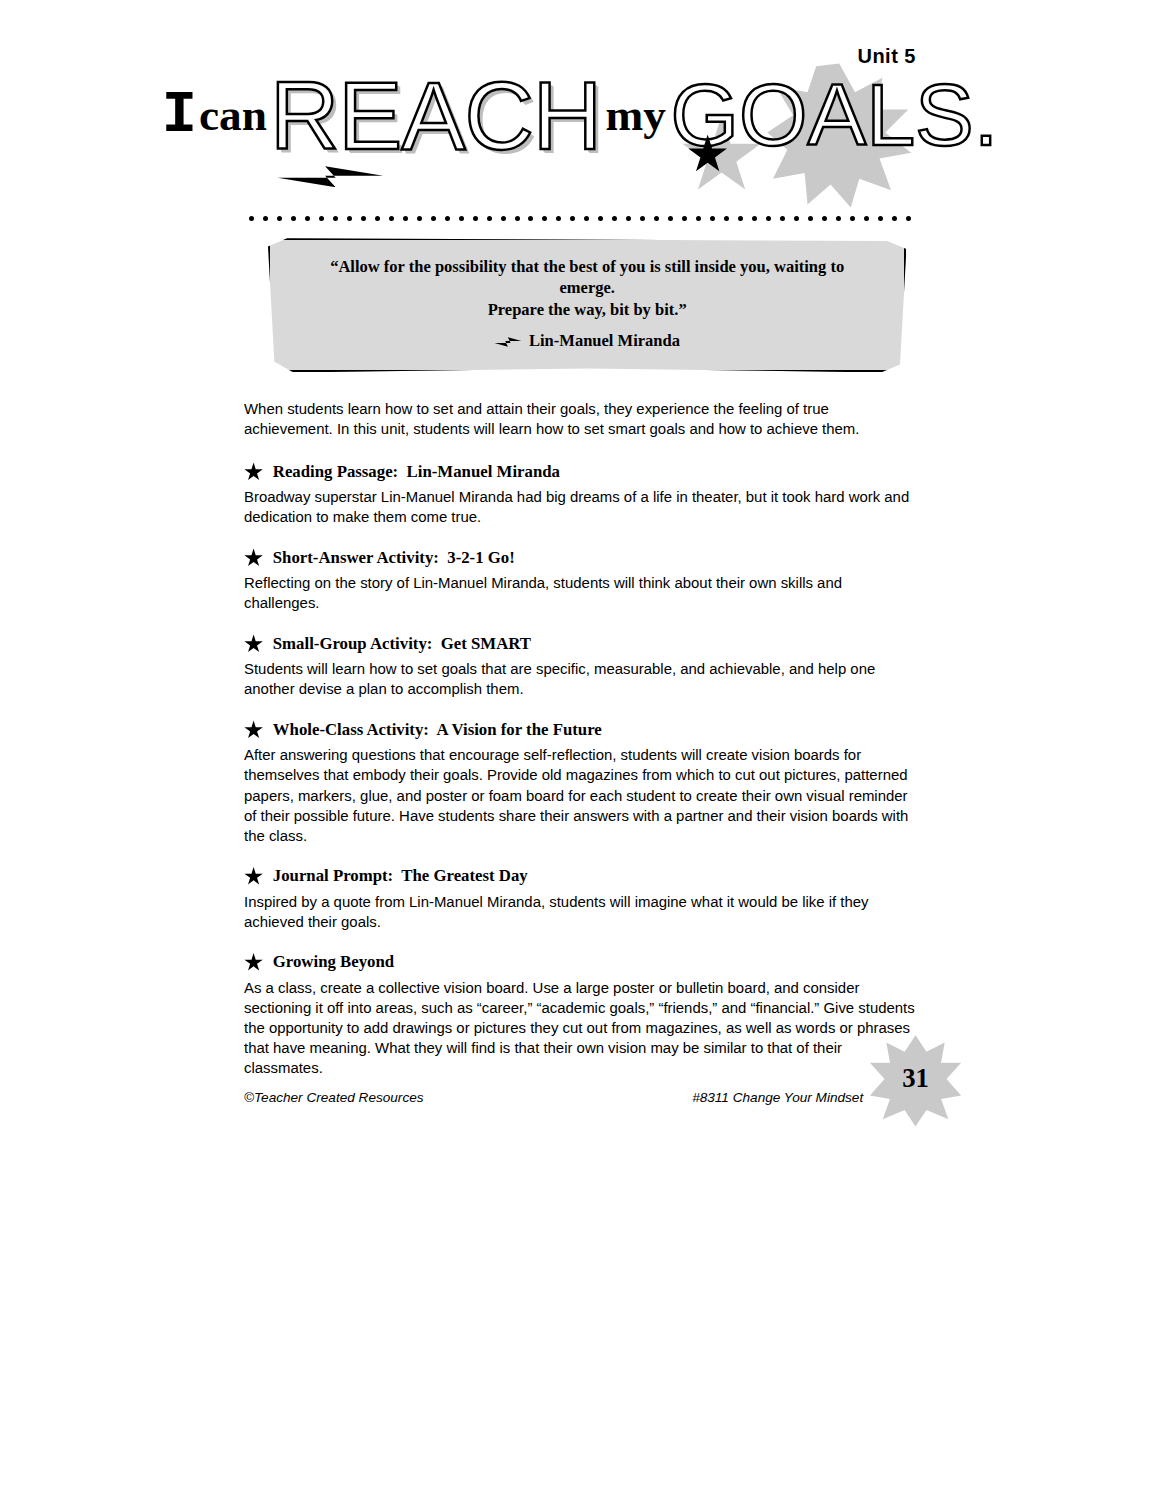Unit 5
I can REACH my GOALS.
“Allow for the possibility that the best of you is still inside you, waiting to emerge.
Prepare the way, bit by bit.”
Lin-Manuel Miranda
When students learn how to set and attain their goals, they experience the feeling of true achievement. In this unit, students will learn how to set smart goals and how to achieve them.
Reading Passage: Lin-Manuel Miranda
Broadway superstar Lin-Manuel Miranda had big dreams of a life in theater, but it took hard work and dedication to make them come true.
Short-Answer Activity: 3-2-1 Go!
Reflecting on the story of Lin-Manuel Miranda, students will think about their own skills and challenges.
Small-Group Activity: Get SMART
Students will learn how to set goals that are specific, measurable, and achievable, and help one another devise a plan to accomplish them.
Whole-Class Activity: A Vision for the Future
After answering questions that encourage self-reflection, students will create vision boards for themselves that embody their goals. Provide old magazines from which to cut out pictures, patterned papers, markers, glue, and poster or foam board for each student to create their own visual reminder of their possible future. Have students share their answers with a partner and their vision boards with the class.
Journal Prompt: The Greatest Day
Inspired by a quote from Lin-Manuel Miranda, students will imagine what it would be like if they achieved their goals.
Growing Beyond
As a class, create a collective vision board. Use a large poster or bulletin board, and consider sectioning it off into areas, such as “career,” “academic goals,” “friends,” and “financial.” Give students the opportunity to add drawings or pictures they cut out from magazines, as well as words or phrases that have meaning. What they will find is that their own vision may be similar to that of their classmates.
©Teacher Created Resources
#8311 Change Your Mindset
31